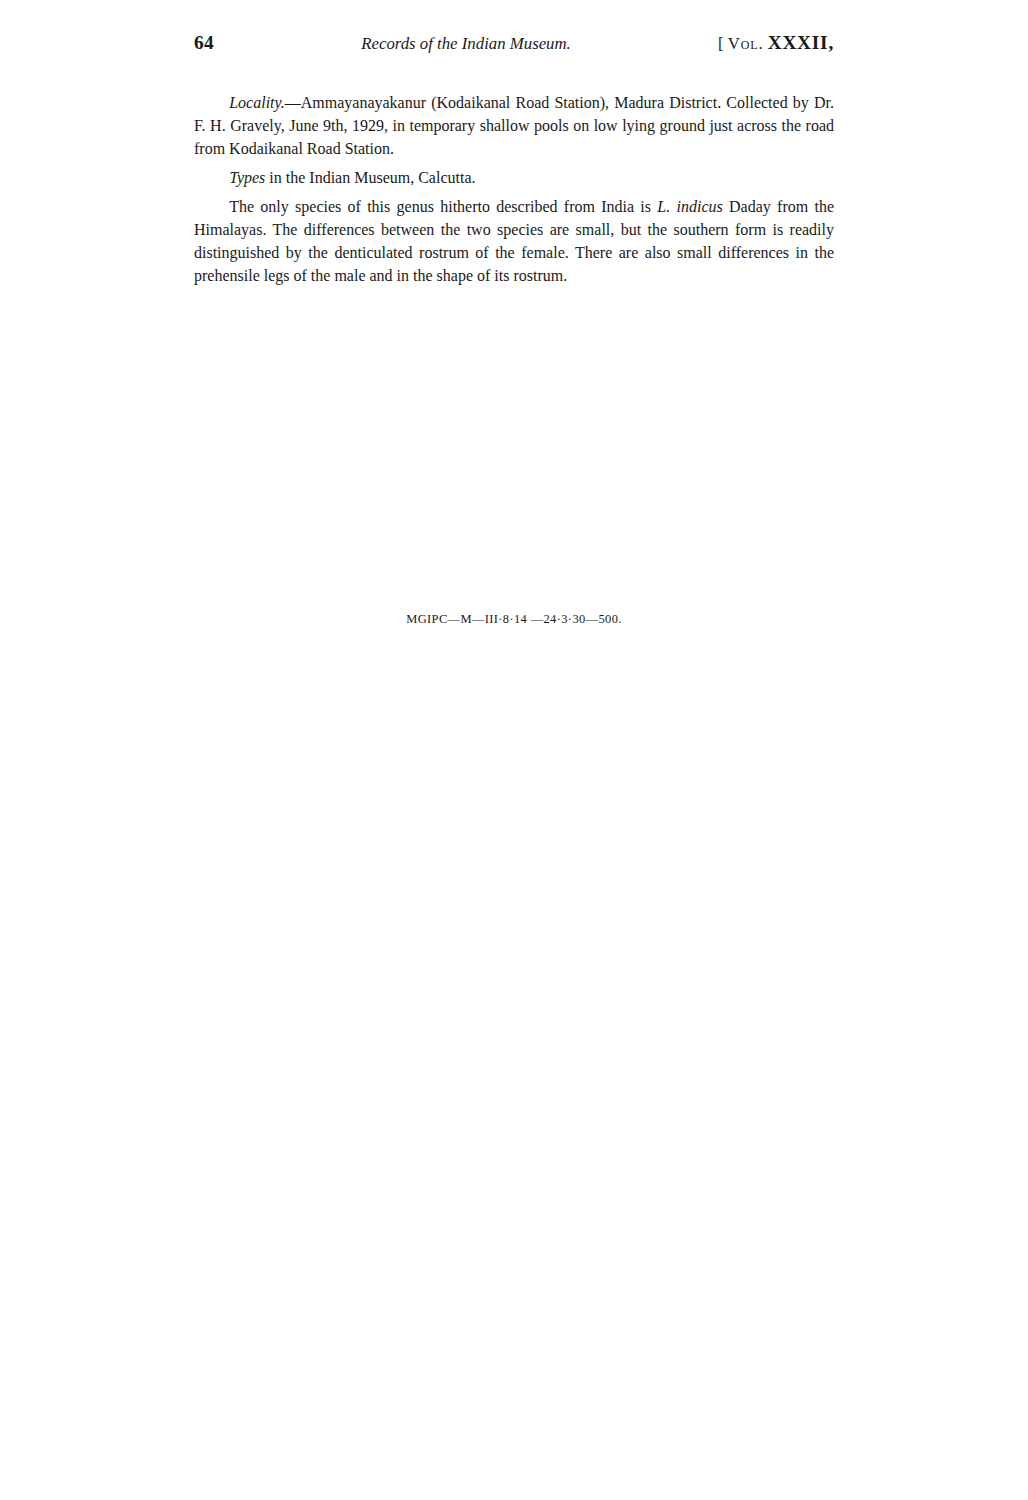64 Records of the Indian Museum. [ Vol. XXXII,
Locality.—Ammayanayakanur (Kodaikanal Road Station), Madura District. Collected by Dr. F. H. Gravely, June 9th, 1929, in temporary shallow pools on low lying ground just across the road from Kodaikanal Road Station.
Types in the Indian Museum, Calcutta.
The only species of this genus hitherto described from India is L. indicus Daday from the Himalayas. The differences between the two species are small, but the southern form is readily distinguished by the denticulated rostrum of the female. There are also small differences in the prehensile legs of the male and in the shape of its rostrum.
MGIPC—M—III·8·14 —24·3·30—500.